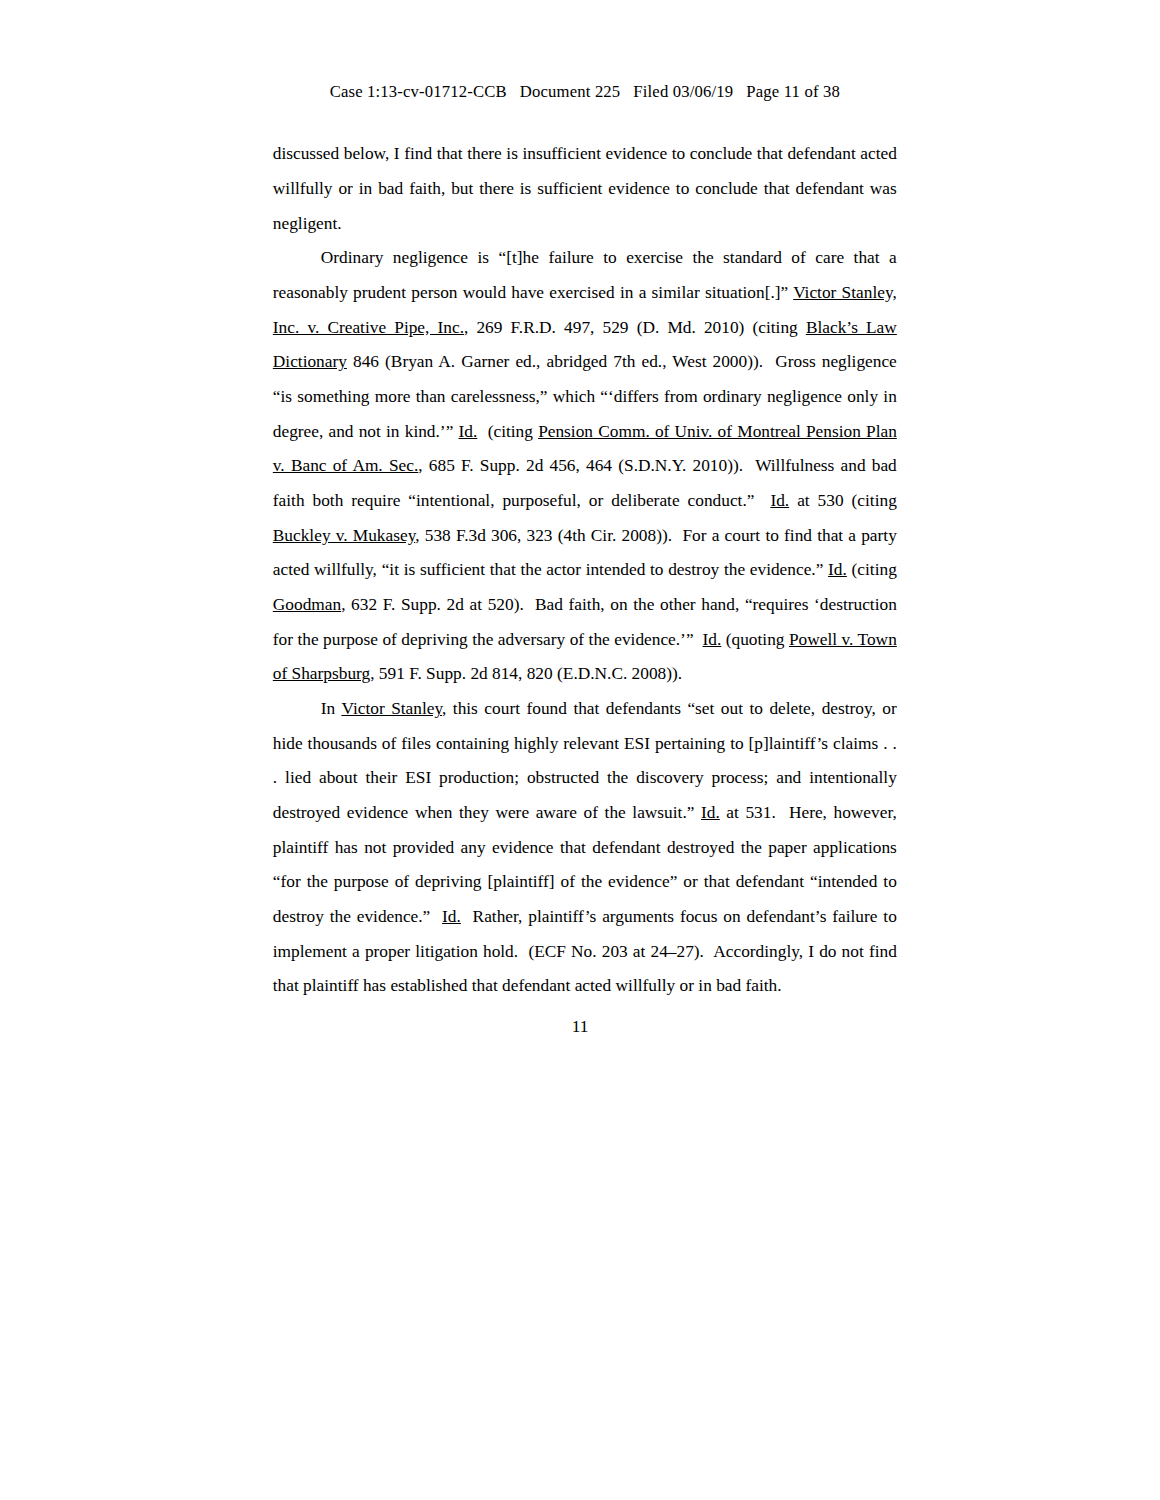Case 1:13-cv-01712-CCB Document 225 Filed 03/06/19 Page 11 of 38
discussed below, I find that there is insufficient evidence to conclude that defendant acted willfully or in bad faith, but there is sufficient evidence to conclude that defendant was negligent.
Ordinary negligence is “[t]he failure to exercise the standard of care that a reasonably prudent person would have exercised in a similar situation[.]” Victor Stanley, Inc. v. Creative Pipe, Inc., 269 F.R.D. 497, 529 (D. Md. 2010) (citing Black’s Law Dictionary 846 (Bryan A. Garner ed., abridged 7th ed., West 2000)). Gross negligence “is something more than carelessness,” which “‘differs from ordinary negligence only in degree, and not in kind.’” Id. (citing Pension Comm. of Univ. of Montreal Pension Plan v. Banc of Am. Sec., 685 F. Supp. 2d 456, 464 (S.D.N.Y. 2010)). Willfulness and bad faith both require “intentional, purposeful, or deliberate conduct.” Id. at 530 (citing Buckley v. Mukasey, 538 F.3d 306, 323 (4th Cir. 2008)). For a court to find that a party acted willfully, “it is sufficient that the actor intended to destroy the evidence.” Id. (citing Goodman, 632 F. Supp. 2d at 520). Bad faith, on the other hand, “requires ‘destruction for the purpose of depriving the adversary of the evidence.’” Id. (quoting Powell v. Town of Sharpsburg, 591 F. Supp. 2d 814, 820 (E.D.N.C. 2008)).
In Victor Stanley, this court found that defendants “set out to delete, destroy, or hide thousands of files containing highly relevant ESI pertaining to [p]laintiff’s claims . . . lied about their ESI production; obstructed the discovery process; and intentionally destroyed evidence when they were aware of the lawsuit.” Id. at 531. Here, however, plaintiff has not provided any evidence that defendant destroyed the paper applications “for the purpose of depriving [plaintiff] of the evidence” or that defendant “intended to destroy the evidence.” Id. Rather, plaintiff’s arguments focus on defendant’s failure to implement a proper litigation hold. (ECF No. 203 at 24–27). Accordingly, I do not find that plaintiff has established that defendant acted willfully or in bad faith.
11